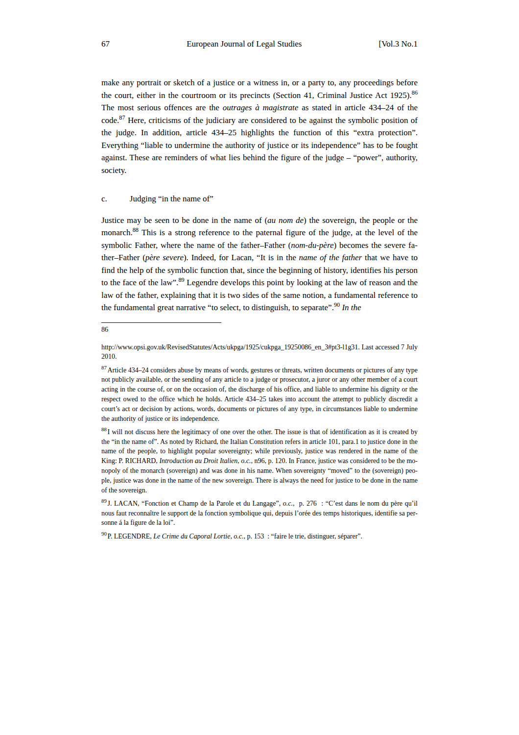67 European Journal of Legal Studies [Vol.3 No.1
make any portrait or sketch of a justice or a witness in, or a party to, any proceedings before the court, either in the courtroom or its precincts (Section 41, Criminal Justice Act 1925).86 The most serious offences are the outrages à magistrate as stated in article 434–24 of the code.87 Here, criticisms of the judiciary are considered to be against the symbolic position of the judge. In addition, article 434–25 highlights the function of this “extra protection”. Everything “liable to undermine the authority of justice or its independence” has to be fought against. These are reminders of what lies behind the figure of the judge – “power”, authority, society.
c. Judging “in the name of”
Justice may be seen to be done in the name of (au nom de) the sovereign, the people or the monarch.88 This is a strong reference to the paternal figure of the judge, at the level of the symbolic Father, where the name of the father–Father (nom-du-père) becomes the severe father–Father (père severe). Indeed, for Lacan, “It is in the name of the father that we have to find the help of the symbolic function that, since the beginning of history, identifies his person to the face of the law”.89 Legendre develops this point by looking at the law of reason and the law of the father, explaining that it is two sides of the same notion, a fundamental reference to the fundamental great narrative “to select, to distinguish, to separate”.90 In the
86 http://www.opsi.gov.uk/RevisedStatutes/Acts/ukpga/1925/cukpga_19250086_en_3#pt3-l1g31. Last accessed 7 July 2010.
87 Article 434–24 considers abuse by means of words, gestures or threats, written documents or pictures of any type not publicly available, or the sending of any article to a judge or prosecutor, a juror or any other member of a court acting in the course of, or on the occasion of, the discharge of his office, and liable to undermine his dignity or the respect owed to the office which he holds. Article 434–25 takes into account the attempt to publicly discredit a court’s act or decision by actions, words, documents or pictures of any type, in circumstances liable to undermine the authority of justice or its independence.
88 I will not discuss here the legitimacy of one over the other. The issue is that of identification as it is created by the “in the name of”. As noted by Richard, the Italian Constitution refers in article 101, para.1 to justice done in the name of the people, to highlight popular sovereignty; while previously, justice was rendered in the name of the King: P. RICHARD, Introduction au Droit Italien, o.c., n96, p. 120. In France, justice was considered to be the monopoly of the monarch (sovereign) and was done in his name. When sovereignty “moved” to the (sovereign) people, justice was done in the name of the new sovereign. There is always the need for justice to be done in the name of the sovereign.
89 J. LACAN, “Fonction et Champ de la Parole et du Langage”, o.c., p. 276 : “C’est dans le nom du père qu’il nous faut reconnaître le support de la fonction symbolique qui, depuis l’orée des temps historiques, identifie sa personne á la figure de la loi”.
90 P. LEGENDRE, Le Crime du Caporal Lortie, o.c., p. 153 : “faire le trie, distinguer, séparer”.